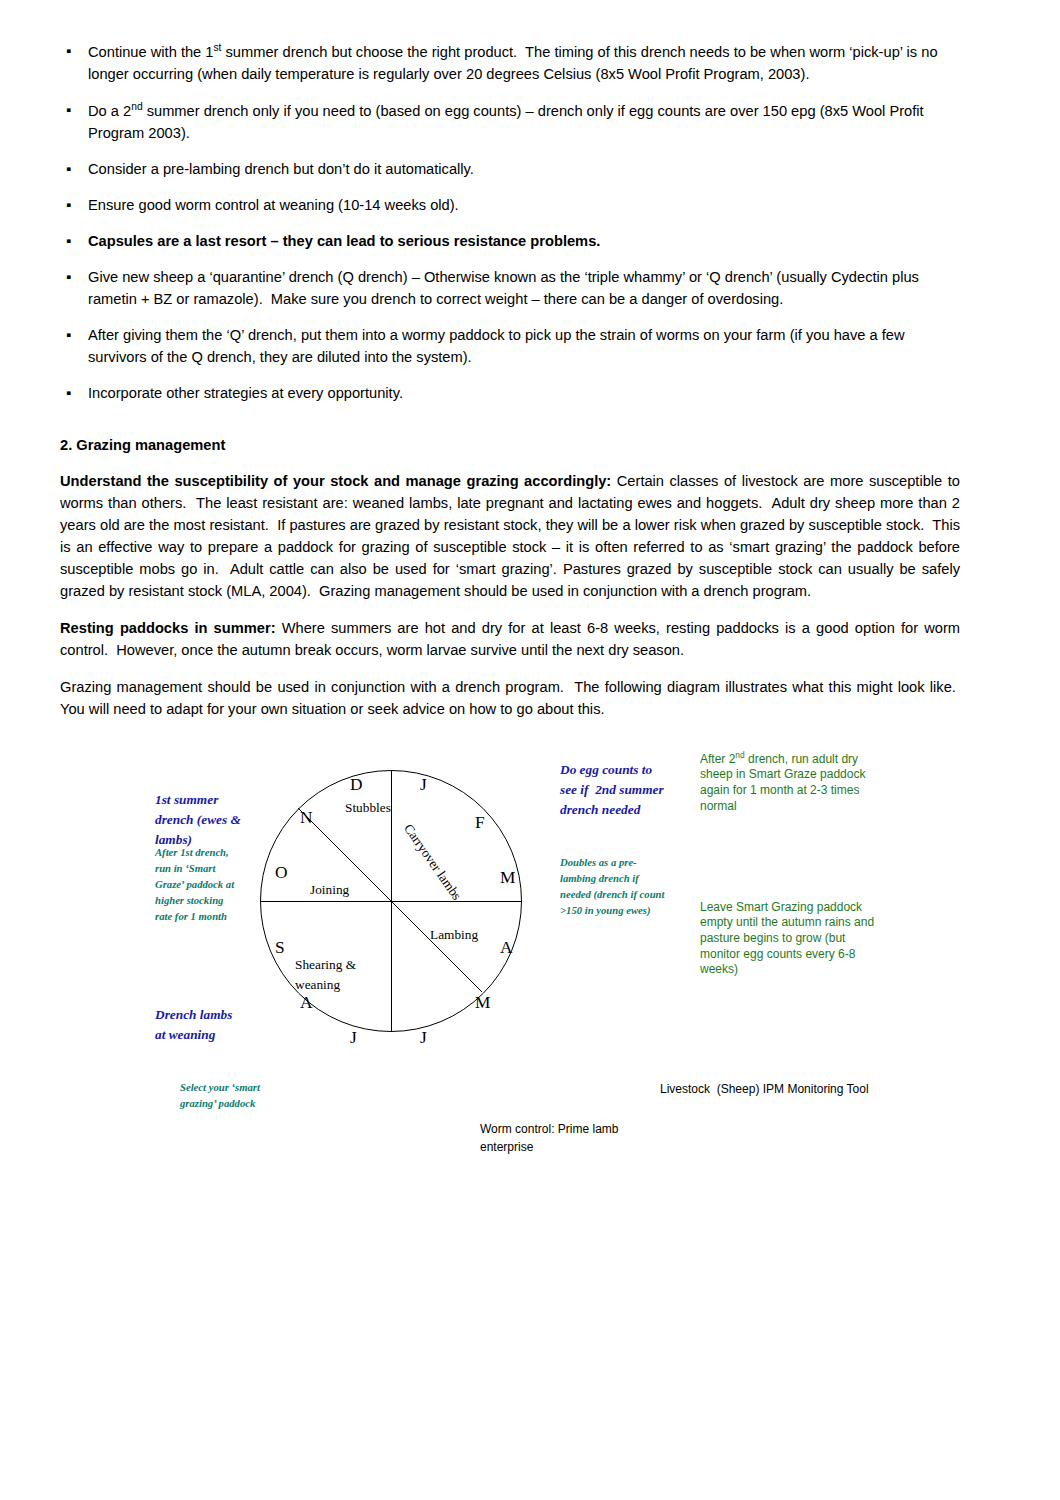Continue with the 1st summer drench but choose the right product. The timing of this drench needs to be when worm ‘pick-up’ is no longer occurring (when daily temperature is regularly over 20 degrees Celsius (8x5 Wool Profit Program, 2003).
Do a 2nd summer drench only if you need to (based on egg counts) – drench only if egg counts are over 150 epg (8x5 Wool Profit Program 2003).
Consider a pre-lambing drench but don’t do it automatically.
Ensure good worm control at weaning (10-14 weeks old).
Capsules are a last resort – they can lead to serious resistance problems.
Give new sheep a ‘quarantine’ drench (Q drench) – Otherwise known as the ‘triple whammy’ or ‘Q drench’ (usually Cydectin plus rametin + BZ or ramazole). Make sure you drench to correct weight – there can be a danger of overdosing.
After giving them the ‘Q’ drench, put them into a wormy paddock to pick up the strain of worms on your farm (if you have a few survivors of the Q drench, they are diluted into the system).
Incorporate other strategies at every opportunity.
2. Grazing management
Understand the susceptibility of your stock and manage grazing accordingly: Certain classes of livestock are more susceptible to worms than others. The least resistant are: weaned lambs, late pregnant and lactating ewes and hoggets. Adult dry sheep more than 2 years old are the most resistant. If pastures are grazed by resistant stock, they will be a lower risk when grazed by susceptible stock. This is an effective way to prepare a paddock for grazing of susceptible stock – it is often referred to as ‘smart grazing’ the paddock before susceptible mobs go in. Adult cattle can also be used for ‘smart grazing’. Pastures grazed by susceptible stock can usually be safely grazed by resistant stock (MLA, 2004). Grazing management should be used in conjunction with a drench program.
Resting paddocks in summer: Where summers are hot and dry for at least 6-8 weeks, resting paddocks is a good option for worm control. However, once the autumn break occurs, worm larvae survive until the next dry season.
Grazing management should be used in conjunction with a drench program. The following diagram illustrates what this might look like. You will need to adapt for your own situation or seek advice on how to go about this.
D J N F O M S A A M J J Stubbles Joining Shearing &
weaning Lambing Carryover lambs
1st summer drench (ewes & lambs)
Do egg counts to see if 2nd summer drench needed
Drench lambs at weaning
After 1st drench, run in ‘Smart Graze’ paddock at higher stocking rate for 1 month
Doubles as a pre-lambing drench if needed (drench if count >150 in young ewes)
Select your ‘smart grazing’ paddock
After 2nd drench, run adult dry sheep in Smart Graze paddock again for 1 month at 2-3 times normal
Leave Smart Grazing paddock empty until the autumn rains and pasture begins to grow (but monitor egg counts every 6-8 weeks)
Livestock (Sheep) IPM Monitoring Tool
Worm control: Prime lamb enterprise